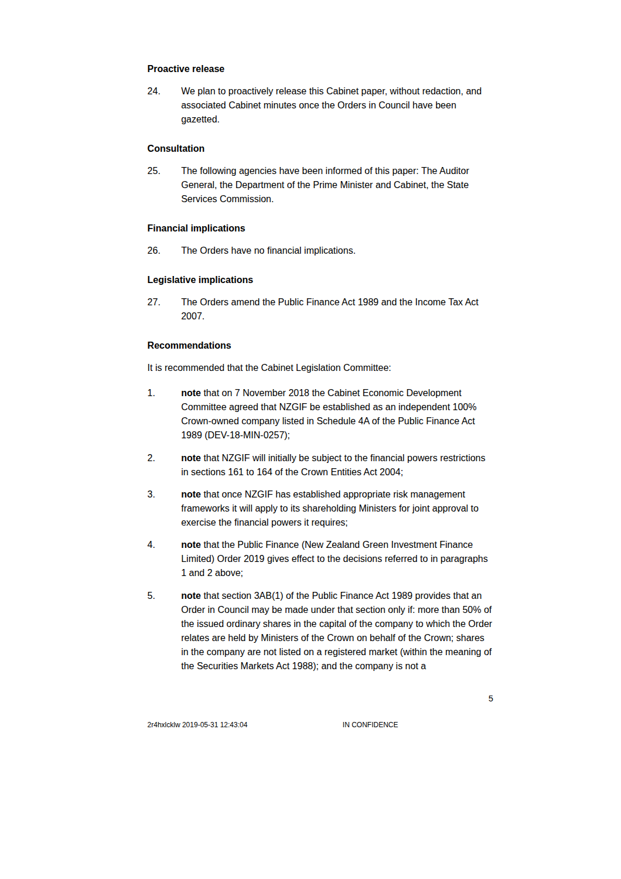Proactive release
24.
We plan to proactively release this Cabinet paper, without redaction, and associated Cabinet minutes once the Orders in Council have been gazetted.
Consultation
25.
The following agencies have been informed of this paper: The Auditor General, the Department of the Prime Minister and Cabinet, the State Services Commission.
Financial implications
26.
The Orders have no financial implications.
Legislative implications
27.
The Orders amend the Public Finance Act 1989 and the Income Tax Act 2007.
Recommendations
It is recommended that the Cabinet Legislation Committee:
1.
note that on 7 November 2018 the Cabinet Economic Development Committee agreed that NZGIF be established as an independent 100% Crown-owned company listed in Schedule 4A of the Public Finance Act 1989 (DEV-18-MIN-0257);
2.
note that NZGIF will initially be subject to the financial powers restrictions in sections 161 to 164 of the Crown Entities Act 2004;
3.
note that once NZGIF has established appropriate risk management frameworks it will apply to its shareholding Ministers for joint approval to exercise the financial powers it requires;
4.
note that the Public Finance (New Zealand Green Investment Finance Limited) Order 2019 gives effect to the decisions referred to in paragraphs 1 and 2 above;
5.
note that section 3AB(1) of the Public Finance Act 1989 provides that an Order in Council may be made under that section only if: more than 50% of the issued ordinary shares in the capital of the company to which the Order relates are held by Ministers of the Crown on behalf of the Crown; shares in the company are not listed on a registered market (within the meaning of the Securities Markets Act 1988); and the company is not a
5
2r4hxlcklw 2019-05-31 12:43:04
IN CONFIDENCE